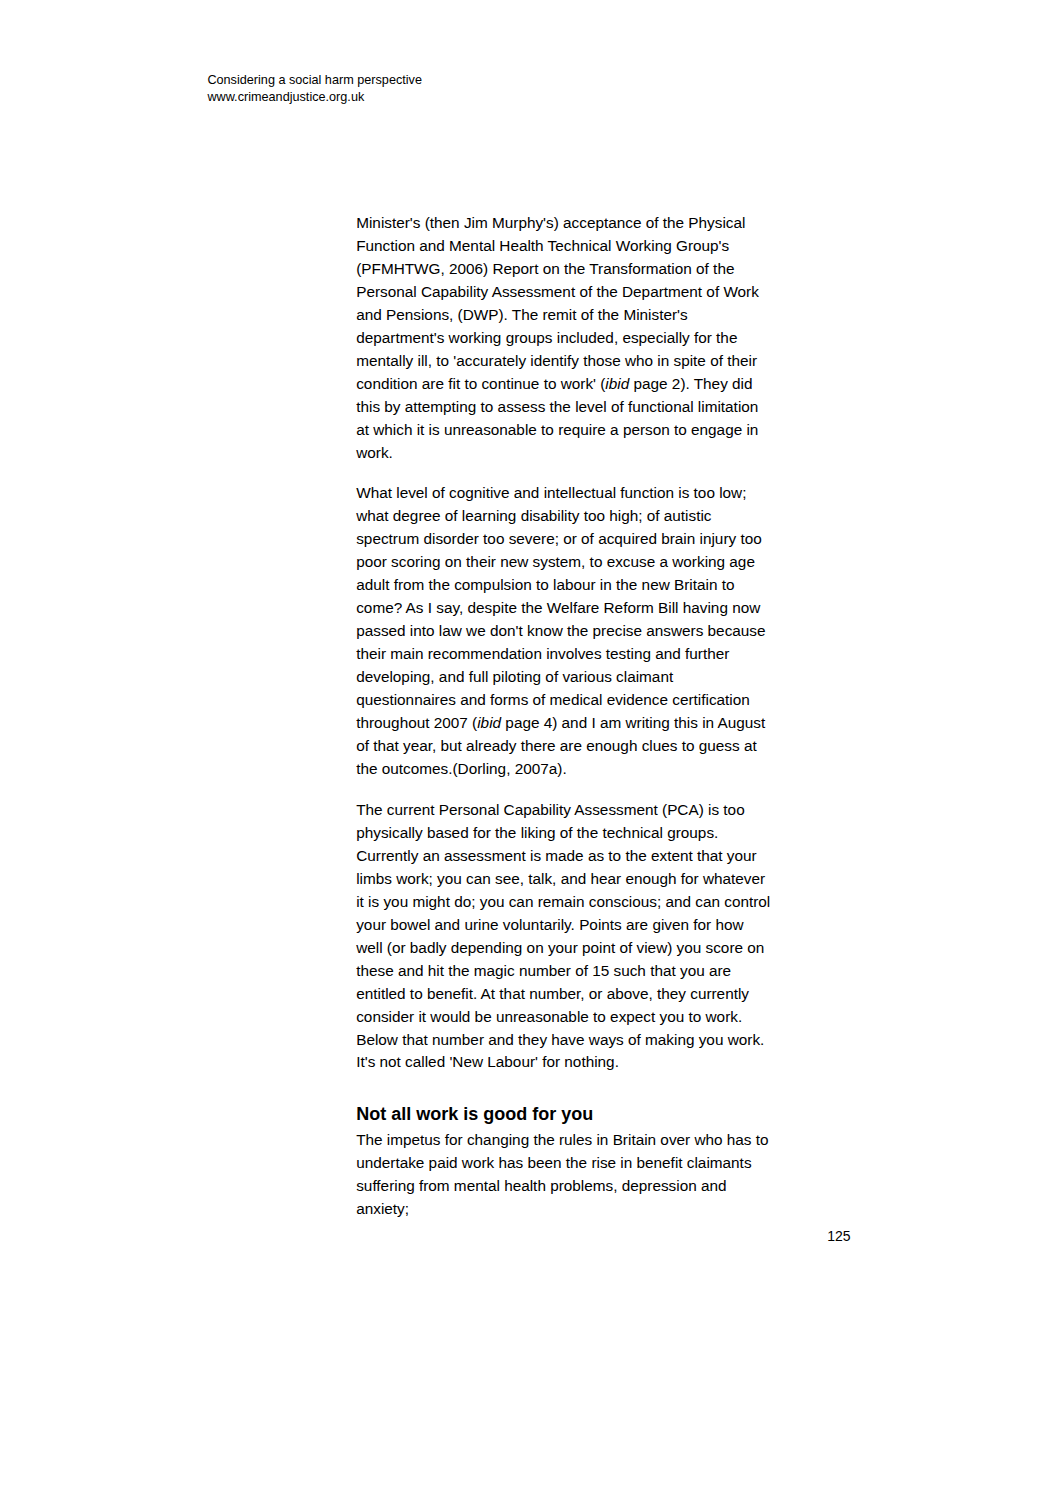Considering a social harm perspective
www.crimeandjustice.org.uk
Minister's (then Jim Murphy's) acceptance of the Physical Function and Mental Health Technical Working Group's (PFMHTWG, 2006) Report on the Transformation of the Personal Capability Assessment of the Department of Work and Pensions, (DWP). The remit of the Minister's department's working groups included, especially for the mentally ill, to 'accurately identify those who in spite of their condition are fit to continue to work' (ibid page 2). They did this by attempting to assess the level of functional limitation at which it is unreasonable to require a person to engage in work.
What level of cognitive and intellectual function is too low; what degree of learning disability too high; of autistic spectrum disorder too severe; or of acquired brain injury too poor scoring on their new system, to excuse a working age adult from the compulsion to labour in the new Britain to come? As I say, despite the Welfare Reform Bill having now passed into law we don't know the precise answers because their main recommendation involves testing and further developing, and full piloting of various claimant questionnaires and forms of medical evidence certification throughout 2007 (ibid page 4) and I am writing this in August of that year, but already there are enough clues to guess at the outcomes.(Dorling, 2007a).
The current Personal Capability Assessment (PCA) is too physically based for the liking of the technical groups. Currently an assessment is made as to the extent that your limbs work; you can see, talk, and hear enough for whatever it is you might do; you can remain conscious; and can control your bowel and urine voluntarily. Points are given for how well (or badly depending on your point of view) you score on these and hit the magic number of 15 such that you are entitled to benefit. At that number, or above, they currently consider it would be unreasonable to expect you to work. Below that number and they have ways of making you work. It's not called 'New Labour' for nothing.
Not all work is good for you
The impetus for changing the rules in Britain over who has to undertake paid work has been the rise in benefit claimants suffering from mental health problems, depression and anxiety;
125